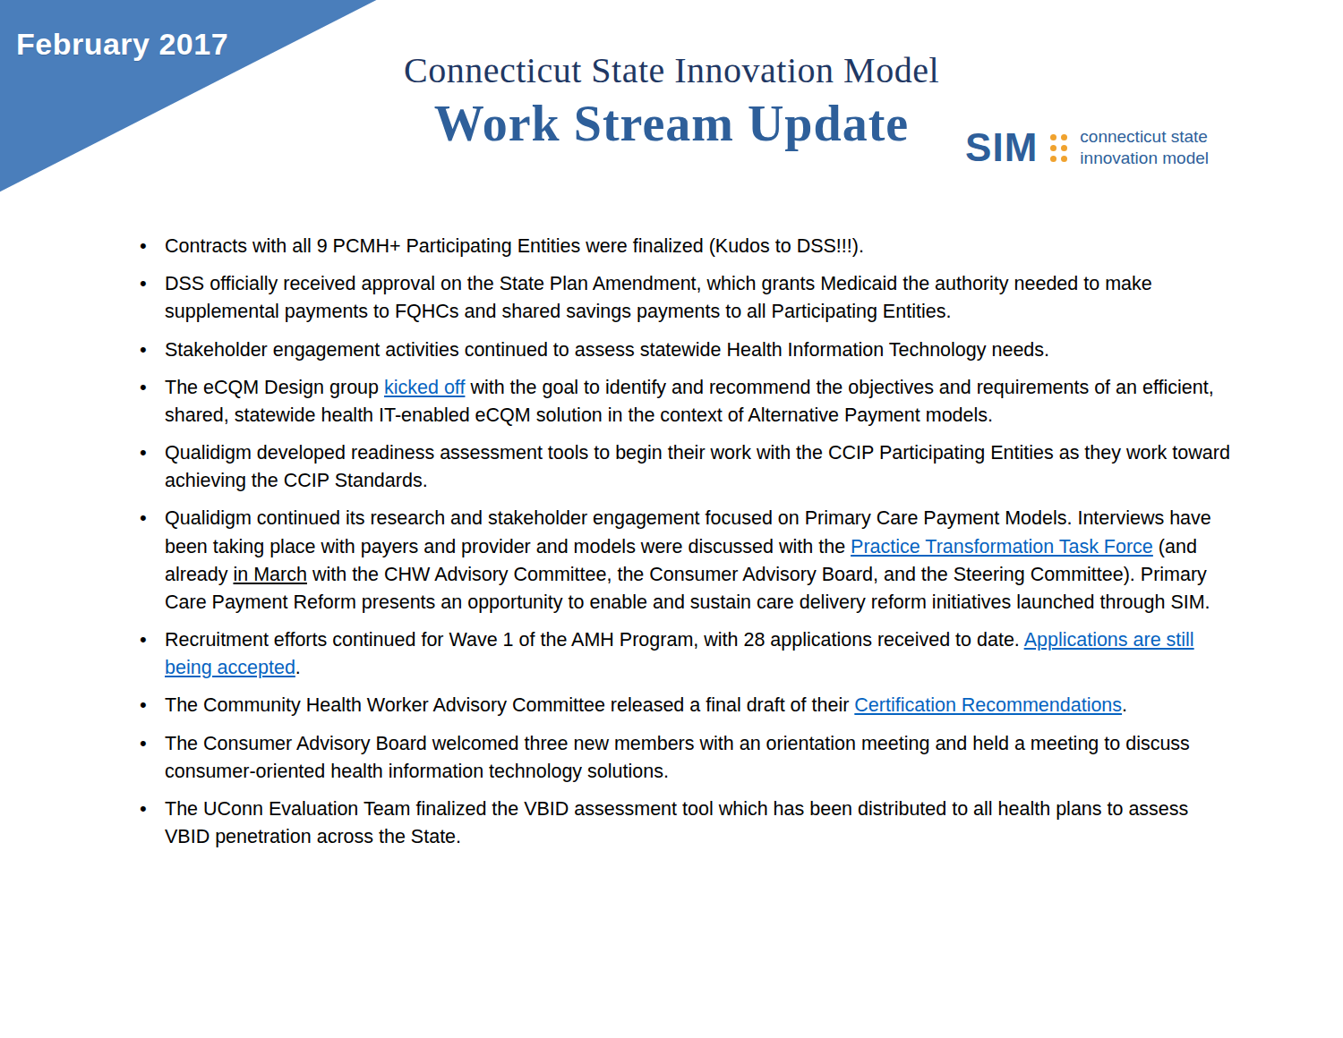February 2017
Connecticut State Innovation Model
Work Stream Update
SIM connecticut state
innovation model
Contracts with all 9 PCMH+ Participating Entities were finalized (Kudos to DSS!!!).
DSS officially received approval on the State Plan Amendment, which grants Medicaid the authority needed to make supplemental payments to FQHCs and shared savings payments to all Participating Entities.
Stakeholder engagement activities continued to assess statewide Health Information Technology needs.
The eCQM Design group kicked off with the goal to identify and recommend the objectives and requirements of an efficient, shared, statewide health IT-enabled eCQM solution in the context of Alternative Payment models.
Qualidigm developed readiness assessment tools to begin their work with the CCIP Participating Entities as they work toward achieving the CCIP Standards.
Qualidigm continued its research and stakeholder engagement focused on Primary Care Payment Models. Interviews have been taking place with payers and provider and models were discussed with the Practice Transformation Task Force (and already in March with the CHW Advisory Committee, the Consumer Advisory Board, and the Steering Committee). Primary Care Payment Reform presents an opportunity to enable and sustain care delivery reform initiatives launched through SIM.
Recruitment efforts continued for Wave 1 of the AMH Program, with 28 applications received to date. Applications are still being accepted.
The Community Health Worker Advisory Committee released a final draft of their Certification Recommendations.
The Consumer Advisory Board welcomed three new members with an orientation meeting and held a meeting to discuss consumer-oriented health information technology solutions.
The UConn Evaluation Team finalized the VBID assessment tool which has been distributed to all health plans to assess VBID penetration across the State.